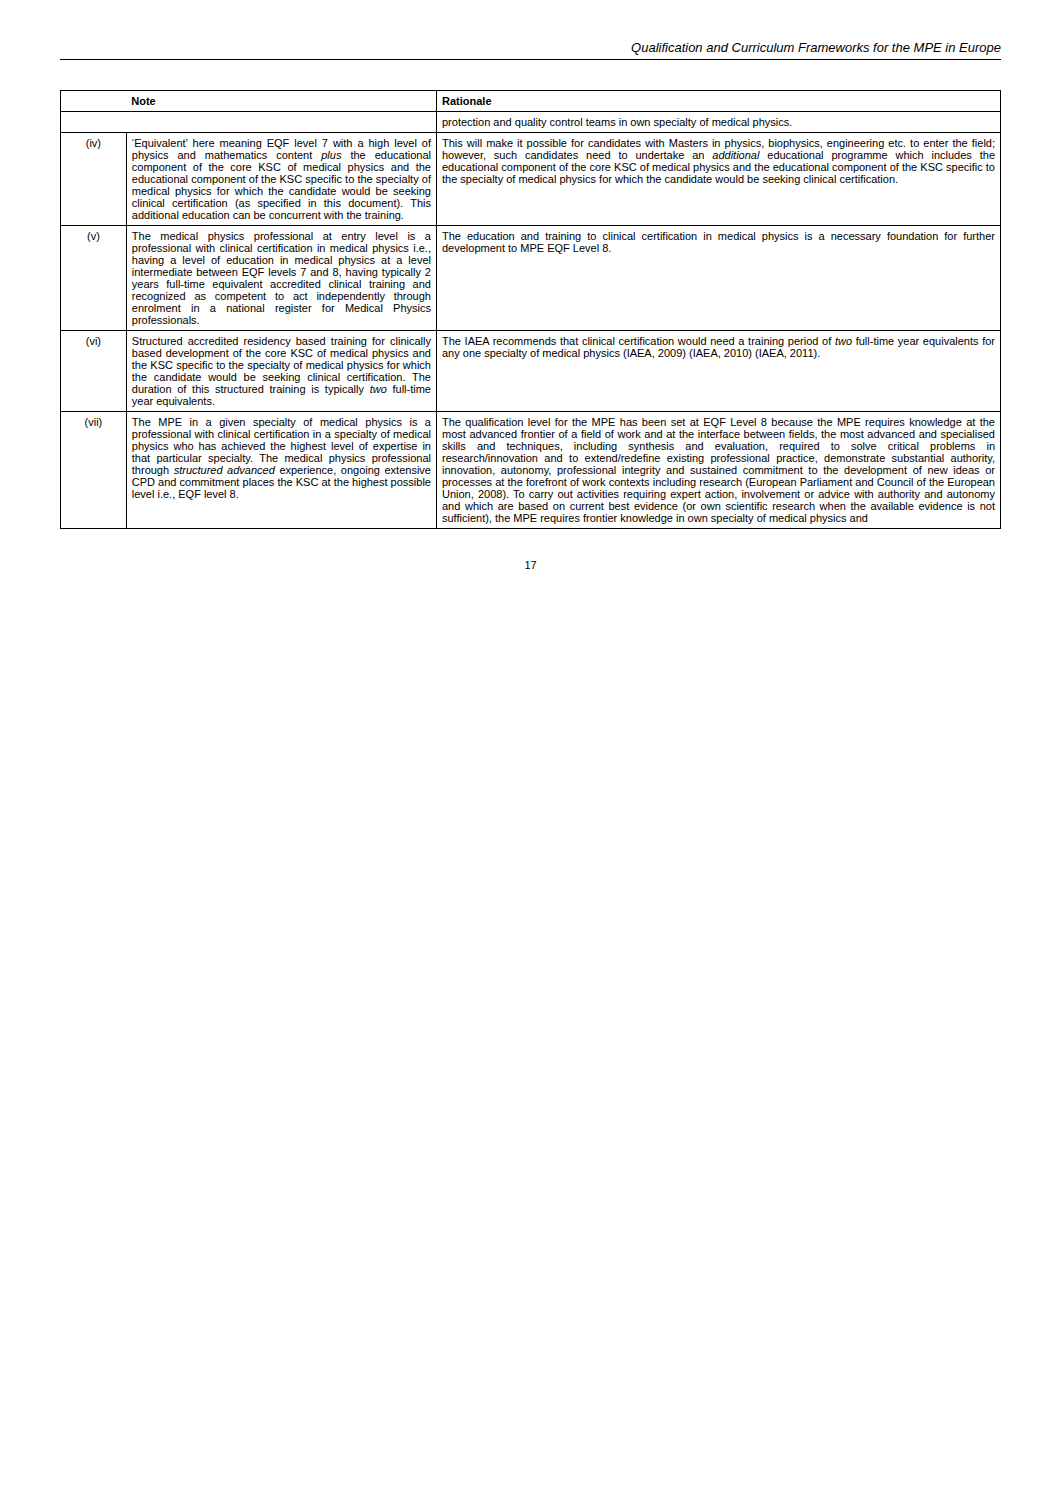Qualification and Curriculum Frameworks for the MPE in Europe
| | Note | Rationale |
| --- | --- | --- |
| | | protection and quality control teams in own specialty of medical physics. |
| (iv) | ‘Equivalent’ here meaning EQF level 7 with a high level of physics and mathematics content plus the educational component of the core KSC of medical physics and the educational component of the KSC specific to the specialty of medical physics for which the candidate would be seeking clinical certification (as specified in this document). This additional education can be concurrent with the training. | This will make it possible for candidates with Masters in physics, biophysics, engineering etc. to enter the field; however, such candidates need to undertake an additional educational programme which includes the educational component of the core KSC of medical physics and the educational component of the KSC specific to the specialty of medical physics for which the candidate would be seeking clinical certification. |
| (v) | The medical physics professional at entry level is a professional with clinical certification in medical physics i.e., having a level of education in medical physics at a level intermediate between EQF levels 7 and 8, having typically 2 years full-time equivalent accredited clinical training and recognized as competent to act independently through enrolment in a national register for Medical Physics professionals. | The education and training to clinical certification in medical physics is a necessary foundation for further development to MPE EQF Level 8. |
| (vi) | Structured accredited residency based training for clinically based development of the core KSC of medical physics and the KSC specific to the specialty of medical physics for which the candidate would be seeking clinical certification. The duration of this structured training is typically two full-time year equivalents. | The IAEA recommends that clinical certification would need a training period of two full-time year equivalents for any one specialty of medical physics (IAEA, 2009) (IAEA, 2010) (IAEA, 2011). |
| (vii) | The MPE in a given specialty of medical physics is a professional with clinical certification in a specialty of medical physics who has achieved the highest level of expertise in that particular specialty. The medical physics professional through structured advanced experience, ongoing extensive CPD and commitment places the KSC at the highest possible level i.e., EQF level 8. | The qualification level for the MPE has been set at EQF Level 8 because the MPE requires knowledge at the most advanced frontier of a field of work and at the interface between fields, the most advanced and specialised skills and techniques, including synthesis and evaluation, required to solve critical problems in research/innovation and to extend/redefine existing professional practice, demonstrate substantial authority, innovation, autonomy, professional integrity and sustained commitment to the development of new ideas or processes at the forefront of work contexts including research (European Parliament and Council of the European Union, 2008). To carry out activities requiring expert action, involvement or advice with authority and autonomy and which are based on current best evidence (or own scientific research when the available evidence is not sufficient), the MPE requires frontier knowledge in own specialty of medical physics and |
17